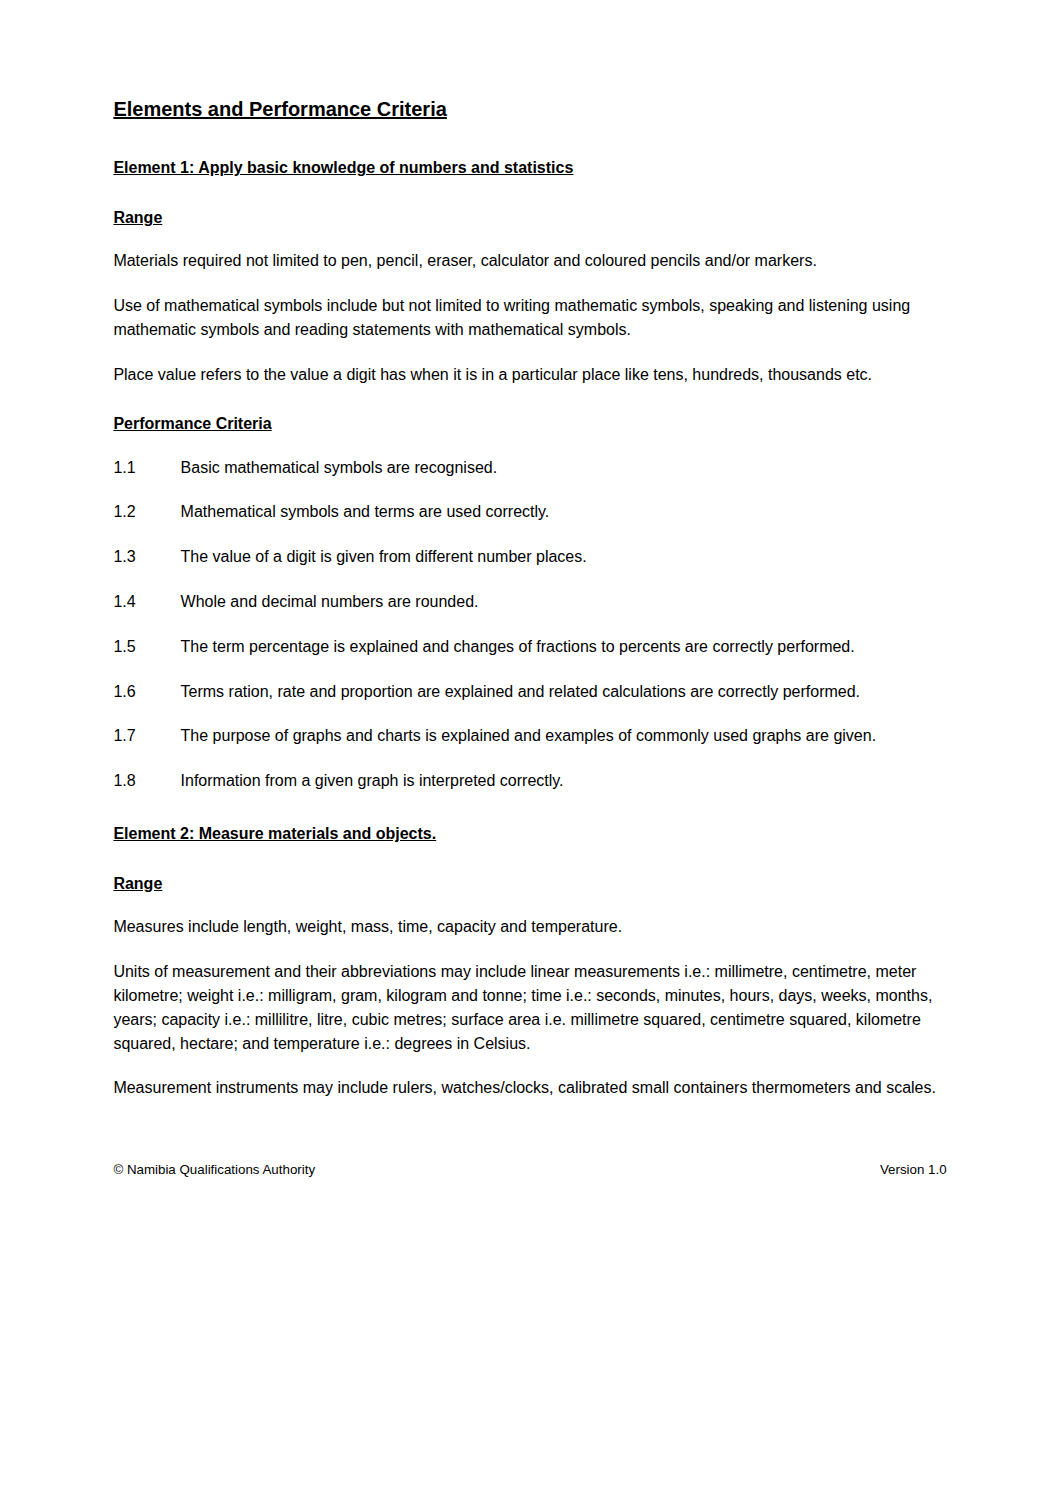Elements and Performance Criteria
Element 1: Apply basic knowledge of numbers and statistics
Range
Materials required not limited to pen, pencil, eraser, calculator and coloured pencils and/or markers.
Use of mathematical symbols include but not limited to writing mathematic symbols, speaking and listening using mathematic symbols and reading statements with mathematical symbols.
Place value refers to the value a digit has when it is in a particular place like tens, hundreds, thousands etc.
Performance Criteria
1.1 Basic mathematical symbols are recognised.
1.2 Mathematical symbols and terms are used correctly.
1.3 The value of a digit is given from different number places.
1.4 Whole and decimal numbers are rounded.
1.5 The term percentage is explained and changes of fractions to percents are correctly performed.
1.6 Terms ration, rate and proportion are explained and related calculations are correctly performed.
1.7 The purpose of graphs and charts is explained and examples of commonly used graphs are given.
1.8 Information from a given graph is interpreted correctly.
Element 2: Measure materials and objects.
Range
Measures include length, weight, mass, time, capacity and temperature.
Units of measurement and their abbreviations may include linear measurements i.e.: millimetre, centimetre, meter kilometre; weight i.e.: milligram, gram, kilogram and tonne; time i.e.: seconds, minutes, hours, days, weeks, months, years; capacity i.e.: millilitre, litre, cubic metres; surface area i.e. millimetre squared, centimetre squared, kilometre squared, hectare; and temperature i.e.: degrees in Celsius.
Measurement instruments may include rulers, watches/clocks, calibrated small containers thermometers and scales.
© Namibia Qualifications Authority Version 1.0